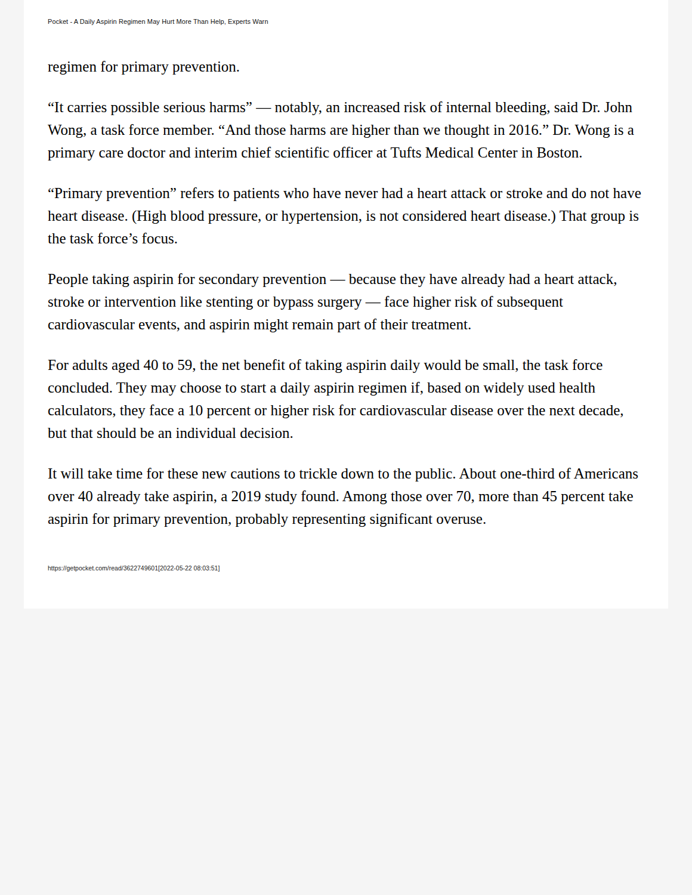Pocket - A Daily Aspirin Regimen May Hurt More Than Help, Experts Warn
regimen for primary prevention.
“It carries possible serious harms” — notably, an increased risk of internal bleeding, said Dr. John Wong, a task force member. “And those harms are higher than we thought in 2016.” Dr. Wong is a primary care doctor and interim chief scientific officer at Tufts Medical Center in Boston.
“Primary prevention” refers to patients who have never had a heart attack or stroke and do not have heart disease. (High blood pressure, or hypertension, is not considered heart disease.) That group is the task force’s focus.
People taking aspirin for secondary prevention — because they have already had a heart attack, stroke or intervention like stenting or bypass surgery — face higher risk of subsequent cardiovascular events, and aspirin might remain part of their treatment.
For adults aged 40 to 59, the net benefit of taking aspirin daily would be small, the task force concluded. They may choose to start a daily aspirin regimen if, based on widely used health calculators, they face a 10 percent or higher risk for cardiovascular disease over the next decade, but that should be an individual decision.
It will take time for these new cautions to trickle down to the public. About one-third of Americans over 40 already take aspirin, a 2019 study found. Among those over 70, more than 45 percent take aspirin for primary prevention, probably representing significant overuse.
https://getpocket.com/read/3622749601[2022-05-22 08:03:51]